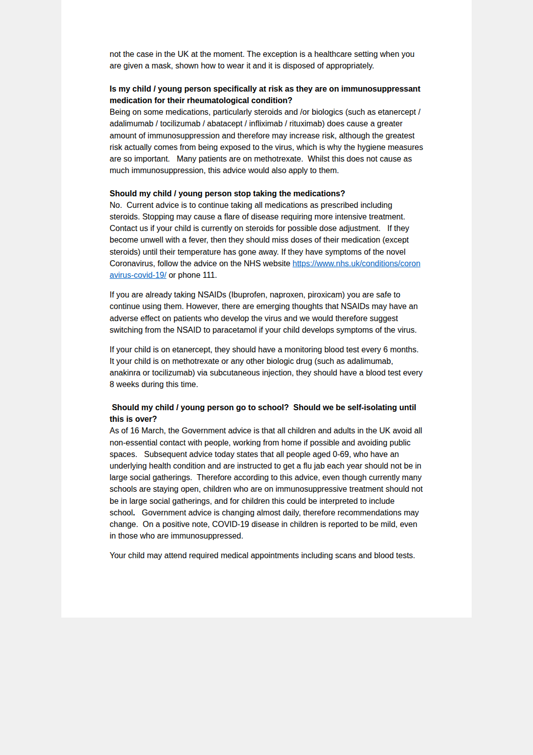not the case in the UK at the moment. The exception is a healthcare setting when you are given a mask, shown how to wear it and it is disposed of appropriately.
Is my child / young person specifically at risk as they are on immunosuppressant medication for their rheumatological condition?
Being on some medications, particularly steroids and /or biologics (such as etanercept / adalimumab / tocilizumab / abatacept / infliximab / rituximab) does cause a greater amount of immunosuppression and therefore may increase risk, although the greatest risk actually comes from being exposed to the virus, which is why the hygiene measures are so important. Many patients are on methotrexate. Whilst this does not cause as much immunosuppression, this advice would also apply to them.
Should my child / young person stop taking the medications?
No. Current advice is to continue taking all medications as prescribed including steroids. Stopping may cause a flare of disease requiring more intensive treatment. Contact us if your child is currently on steroids for possible dose adjustment. If they become unwell with a fever, then they should miss doses of their medication (except steroids) until their temperature has gone away. If they have symptoms of the novel Coronavirus, follow the advice on the NHS website https://www.nhs.uk/conditions/coronavirus-covid-19/ or phone 111.
If you are already taking NSAIDs (Ibuprofen, naproxen, piroxicam) you are safe to continue using them. However, there are emerging thoughts that NSAIDs may have an adverse effect on patients who develop the virus and we would therefore suggest switching from the NSAID to paracetamol if your child develops symptoms of the virus.
If your child is on etanercept, they should have a monitoring blood test every 6 months. It your child is on methotrexate or any other biologic drug (such as adalimumab, anakinra or tocilizumab) via subcutaneous injection, they should have a blood test every 8 weeks during this time.
Should my child / young person go to school? Should we be self-isolating until this is over?
As of 16 March, the Government advice is that all children and adults in the UK avoid all non-essential contact with people, working from home if possible and avoiding public spaces. Subsequent advice today states that all people aged 0-69, who have an underlying health condition and are instructed to get a flu jab each year should not be in large social gatherings. Therefore according to this advice, even though currently many schools are staying open, children who are on immunosuppressive treatment should not be in large social gatherings, and for children this could be interpreted to include school. Government advice is changing almost daily, therefore recommendations may change. On a positive note, COVID-19 disease in children is reported to be mild, even in those who are immunosuppressed.
Your child may attend required medical appointments including scans and blood tests.